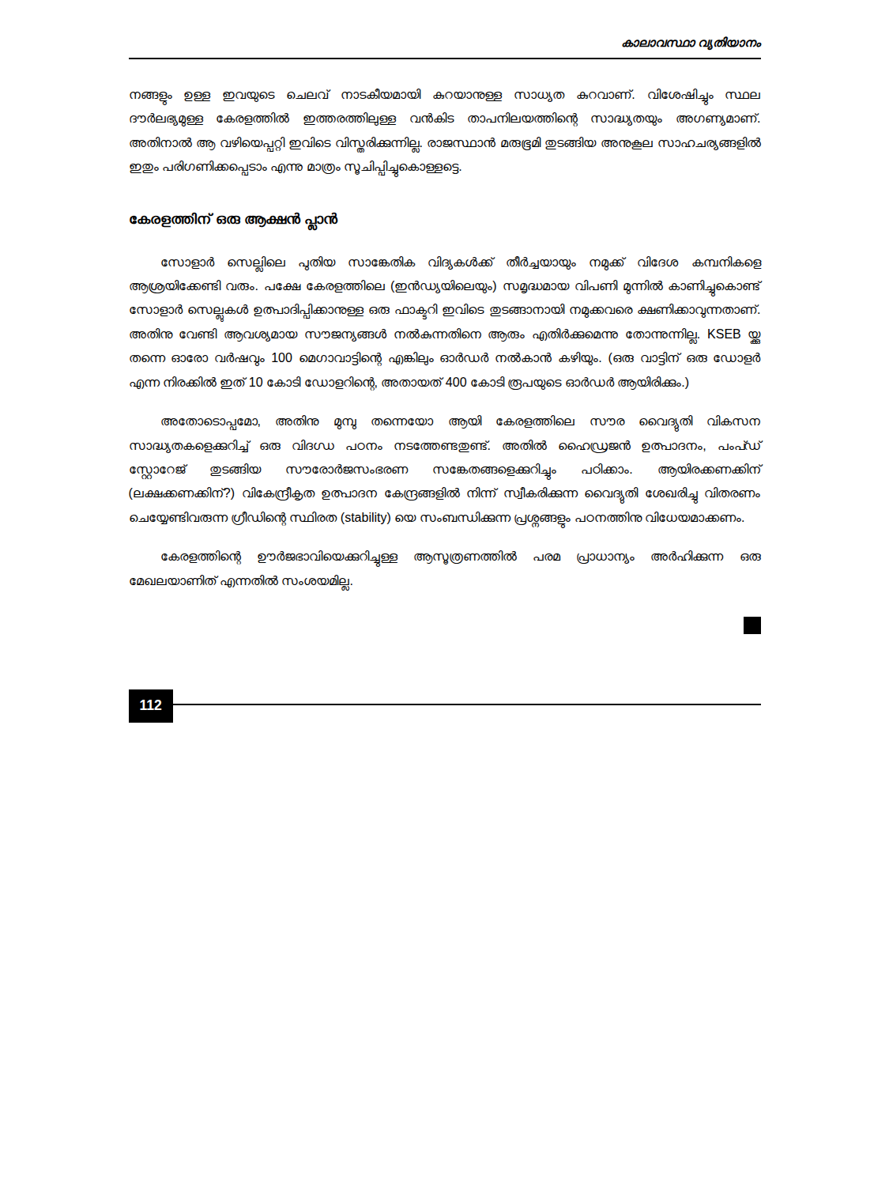കാലാവസ്ഥാ വ്യതിയാനം
നങ്ങളും ഉള്ള ഇവയുടെ ചെലവ് നാടകീയമായി കുറയാനുള്ള സാധ്യത കുറവാണ്. വിശേഷിച്ചും സ്ഥല ദൗർലഭ്യമുള്ള കേരളത്തിൽ ഇത്തരത്തിലുള്ള വൻകിട താപനിലയത്തിന്റെ സാദ്ധ്യതയും അഗണ്യമാണ്. അതിനാൽ ആ വഴിയെപ്പറ്റി ഇവിടെ വിസ്തരിക്കുന്നില്ല. രാജസ്ഥാൻ മരുഭൂമി തുടങ്ങിയ അനുകൂല സാഹചര്യങ്ങളിൽ ഇതും പരിഗണിക്കപ്പെടാം എന്നു മാത്രം സൂചിപ്പിച്ചുകൊള്ളട്ടെ.
കേരളത്തിന് ഒരു ആക്ഷൻ പ്ലാൻ
സോളാർ സെല്ലിലെ പുതിയ സാങ്കേതിക വിദ്യകൾക്ക് തീർച്ചയായും നമുക്ക് വിദേശ കമ്പനികളെ ആശ്രയിക്കേണ്ടി വരും. പക്ഷേ കേരളത്തിലെ (ഇൻഡ്യയിലെയും) സമൃദ്ധമായ വിപണി മുന്നിൽ കാണിച്ചുകൊണ്ട് സോളാർ സെല്ലുകൾ ഉത്പാദിപ്പിക്കാനുള്ള ഒരു ഫാക്ടറി ഇവിടെ തുടങ്ങാനായി നമുക്കവരെ ക്ഷണിക്കാവുന്നതാണ്. അതിനു വേണ്ടി ആവശ്യമായ സൗജന്യങ്ങൾ നൽകുന്നതിനെ ആരും എതിർക്കുമെന്നു തോന്നുന്നില്ല. KSEB യ്ക്കു തന്നെ ഓരോ വർഷവും 100 മെഗാവാട്ടിന്റെ എങ്കിലും ഓർഡർ നൽകാൻ കഴിയും. (ഒരു വാട്ടിന് ഒരു ഡോളർ എന്ന നിരക്കിൽ ഇത് 10 കോടി ഡോളറിന്റെ, അതായത് 400 കോടി രൂപയുടെ ഓർഡർ ആയിരിക്കും.)
അതോടൊപ്പമോ, അതിനു മുമ്പു തന്നെയോ ആയി കേരളത്തിലെ സൗര വൈദ്യുതി വികസന സാദ്ധ്യതകളെക്കുറിച്ച് ഒരു വിദഗ്ധ പഠനം നടത്തേണ്ടതുണ്ട്. അതിൽ ഹൈഡ്രജൻ ഉത്പാദനം, പംപ്ഡ് സ്റ്റോറേജ് തുടങ്ങിയ സൗരോർജസംഭരണ സങ്കേതങ്ങളെക്കുറിച്ചും പഠിക്കാം. ആയിരക്കണക്കിന് (ലക്ഷക്കണക്കിന്?) വികേന്ദ്രീകൃത ഉത്പാദന കേന്ദ്രങ്ങളിൽ നിന്ന് സ്വീകരിക്കുന്ന വൈദ്യുതി ശേഖരിച്ചു വിതരണം ചെയ്യേണ്ടിവരുന്ന ഗ്രീഡിന്റെ സ്ഥിരത (stability) യെ സംബന്ധിക്കുന്ന പ്രശ്നങ്ങളും പഠനത്തിനു വിധേയമാക്കണം.
കേരളത്തിന്റെ ഊർജഭാവിയെക്കുറിച്ചുള്ള ആസൂത്രണത്തിൽ പരമ പ്രാധാന്യം അർഹിക്കുന്ന ഒരു മേഖലയാണിത് എന്നതിൽ സംശയമില്ല.
112